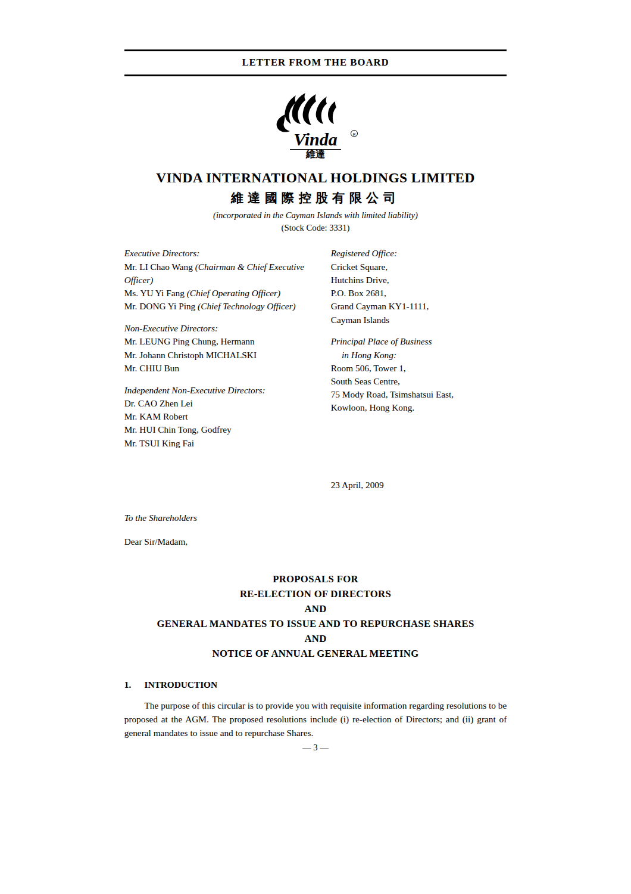LETTER FROM THE BOARD
Vinda R 維達
VINDA INTERNATIONAL HOLDINGS LIMITED
維達國際控股有限公司
(incorporated in the Cayman Islands with limited liability)
(Stock Code: 3331)
| Executive Directors: Mr. LI Chao Wang (Chairman & Chief Executive Officer) Ms. YU Yi Fang (Chief Operating Officer) Mr. DONG Yi Ping (Chief Technology Officer) Non-Executive Directors: Mr. LEUNG Ping Chung, Hermann Mr. Johann Christoph MICHALSKI Mr. CHIU Bun Independent Non-Executive Directors: Dr. CAO Zhen Lei Mr. KAM Robert Mr. HUI Chin Tong, Godfrey Mr. TSUI King Fai | Registered Office: Cricket Square, Hutchins Drive, P.O. Box 2681, Grand Cayman KY1-1111, Cayman Islands Principal Place of Business in Hong Kong: Room 506, Tower 1, South Seas Centre, 75 Mody Road, Tsimshatsui East, Kowloon, Hong Kong. |
23 April, 2009
To the Shareholders
Dear Sir/Madam,
PROPOSALS FOR
RE-ELECTION OF DIRECTORS
AND
GENERAL MANDATES TO ISSUE AND TO REPURCHASE SHARES
AND
NOTICE OF ANNUAL GENERAL MEETING
1. INTRODUCTION
The purpose of this circular is to provide you with requisite information regarding resolutions to be proposed at the AGM. The proposed resolutions include (i) re-election of Directors; and (ii) grant of general mandates to issue and to repurchase Shares.
— 3 —